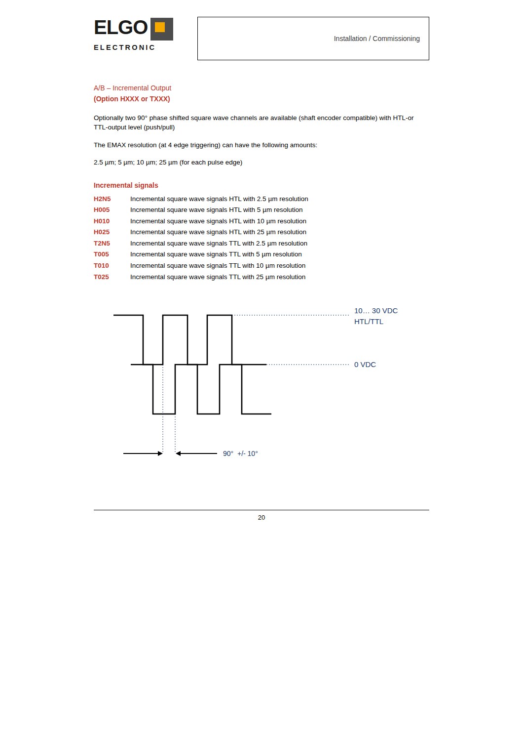ELGO
ELECTRONIC
Installation / Commissioning
A/B – Incremental Output
(Option HXXX or TXXX)
Optionally two 90° phase shifted square wave channels are available (shaft encoder compatible) with HTL-or TTL-output level (push/pull)
The EMAX resolution (at 4 edge triggering) can have the following amounts:
2.5 µm; 5 µm; 10 µm; 25 µm (for each pulse edge)
Incremental signals
| H2N5 | Incremental square wave signals HTL with 2.5 µ m resolution |
| H005 | Incremental square wave signals HTL with 5 µ m resolution |
| H010 | Incremental square wave signals HTL with 10 µ m resolution |
| H025 | Incremental square wave signals HTL with 25 µ m resolution |
| T2N5 | Incremental square wave signals TTL with 2.5 µ m resolution |
| T005 | Incremental square wave signals TTL with 5 µ m resolution |
| T010 | Incremental square wave signals TTL with 10 µ m resolution |
| T025 | Incremental square wave signals TTL with 25 µ m resolution |
10… 30 VDC HTL/TTL 0 VDC 90° +/- 10°
20